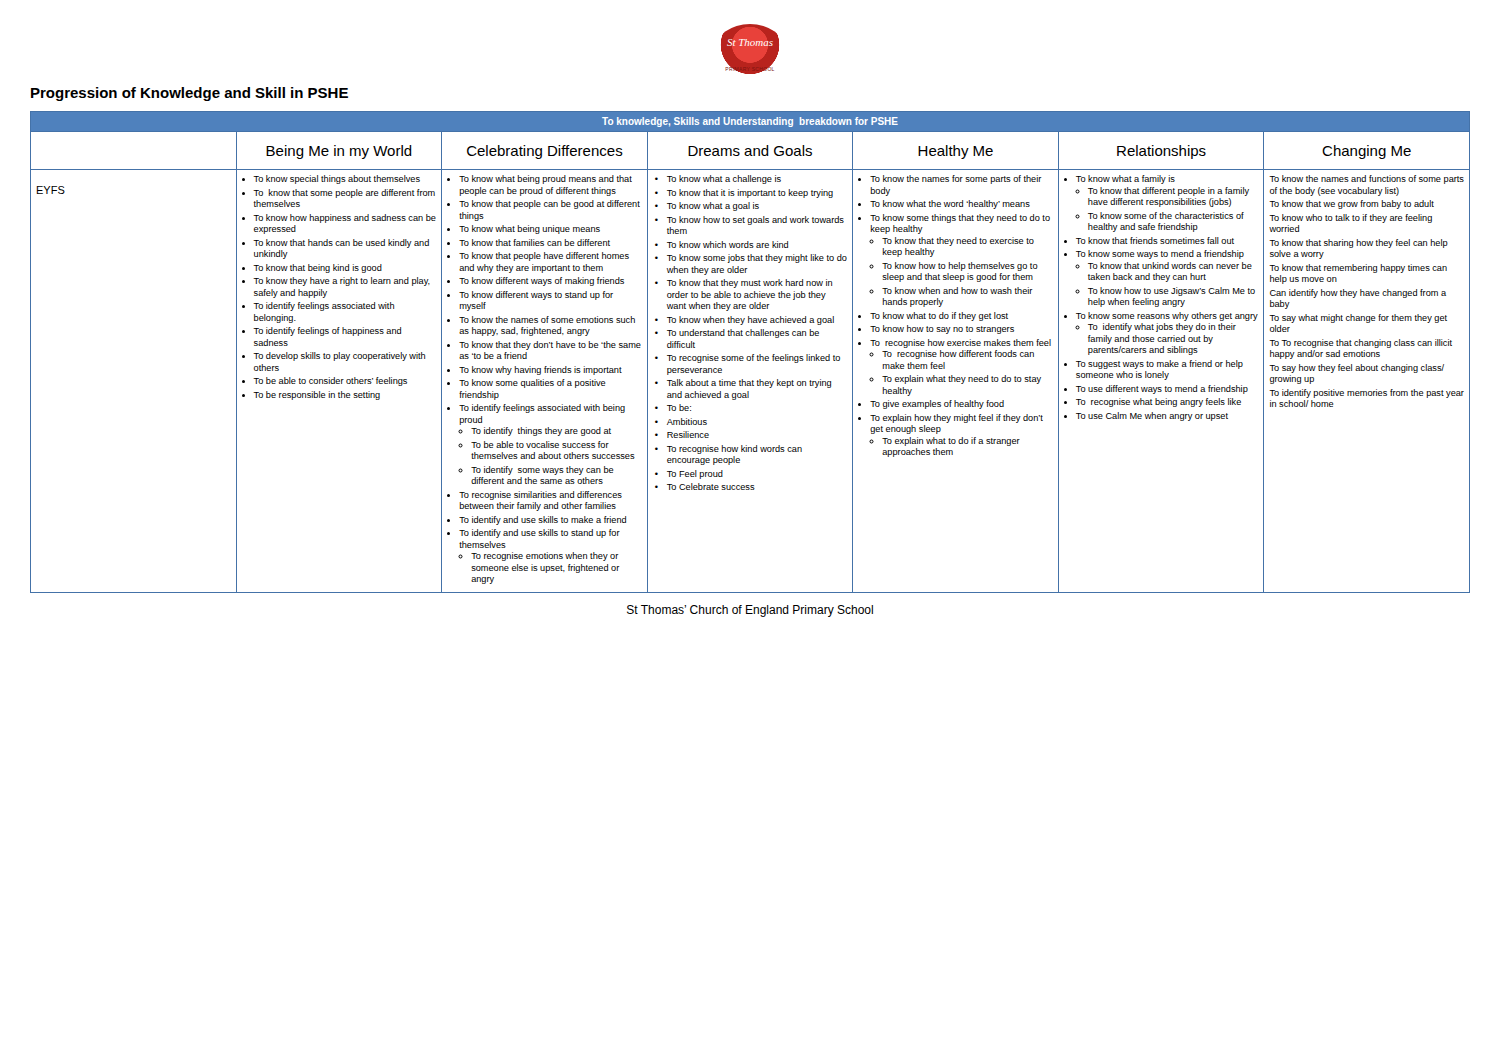St Thomas PRIMARY SCHOOL
Progression of Knowledge and Skill in PSHE
| To knowledge, Skills and Understanding breakdown for PSHE |
| --- |
| | Being Me in my World | Celebrating Differences | Dreams and Goals | Healthy Me | Relationships | Changing Me |
| EYFS | To know special things about themselves To know that some people are different from themselves To know how happiness and sadness can be expressed To know that hands can be used kindly and unkindly To know that being kind is good To know they have a right to learn and play, safely and happily To identify feelings associated with belonging. To identify feelings of happiness and sadness To develop skills to play cooperatively with others To be able to consider others’ feelings To be responsible in the setting | To know what being proud means and that people can be proud of different things To know that people can be good at different things To know what being unique means To know that families can be different To know that people have different homes and why they are important to them To know different ways of making friends To know different ways to stand up for myself To know the names of some emotions such as happy, sad, frightened, angry To know that they don’t have to be ‘the same as ‘to be a friend To know why having friends is important To know some qualities of a positive friendship To identify feelings associated with being proud To identify things they are good at To be able to vocalise success for themselves and about others successes To identify some ways they can be different and the same as others To recognise similarities and differences between their family and other families To identify and use skills to make a friend To identify and use skills to stand up for themselves To recognise emotions when they or someone else is upset, frightened or angry | To know what a challenge is To know that it is important to keep trying To know what a goal is To know how to set goals and work towards them To know which words are kind To know some jobs that they might like to do when they are older To know that they must work hard now in order to be able to achieve the job they want when they are older To know when they have achieved a goal To understand that challenges can be difficult To recognise some of the feelings linked to perseverance Talk about a time that they kept on trying and achieved a goal To be: Ambitious Resilience To recognise how kind words can encourage people To Feel proud To Celebrate success | To know the names for some parts of their body To know what the word ‘healthy’ means To know some things that they need to do to keep healthy To know that they need to exercise to keep healthy To know how to help themselves go to sleep and that sleep is good for them To know when and how to wash their hands properly To know what to do if they get lost To know how to say no to strangers To recognise how exercise makes them feel To recognise how different foods can make them feel To explain what they need to do to stay healthy To give examples of healthy food To explain how they might feel if they don’t get enough sleep To explain what to do if a stranger approaches them | To know what a family is To know that different people in a family have different responsibilities (jobs) To know some of the characteristics of healthy and safe friendship To know that friends sometimes fall out To know some ways to mend a friendship To know that unkind words can never be taken back and they can hurt To know how to use Jigsaw’s Calm Me to help when feeling angry To know some reasons why others get angry To identify what jobs they do in their family and those carried out by parents/carers and siblings To suggest ways to make a friend or help someone who is lonely To use different ways to mend a friendship To recognise what being angry feels like To use Calm Me when angry or upset | To know the names and functions of some parts of the body (see vocabulary list) To know that we grow from baby to adult To know who to talk to if they are feeling worried To know that sharing how they feel can help solve a worry To know that remembering happy times can help us move on Can identify how they have changed from a baby To say what might change for them they get older To To recognise that changing class can illicit happy and/or sad emotions To say how they feel about changing class/ growing up To identify positive memories from the past year in school/ home |
St Thomas’ Church of England Primary School